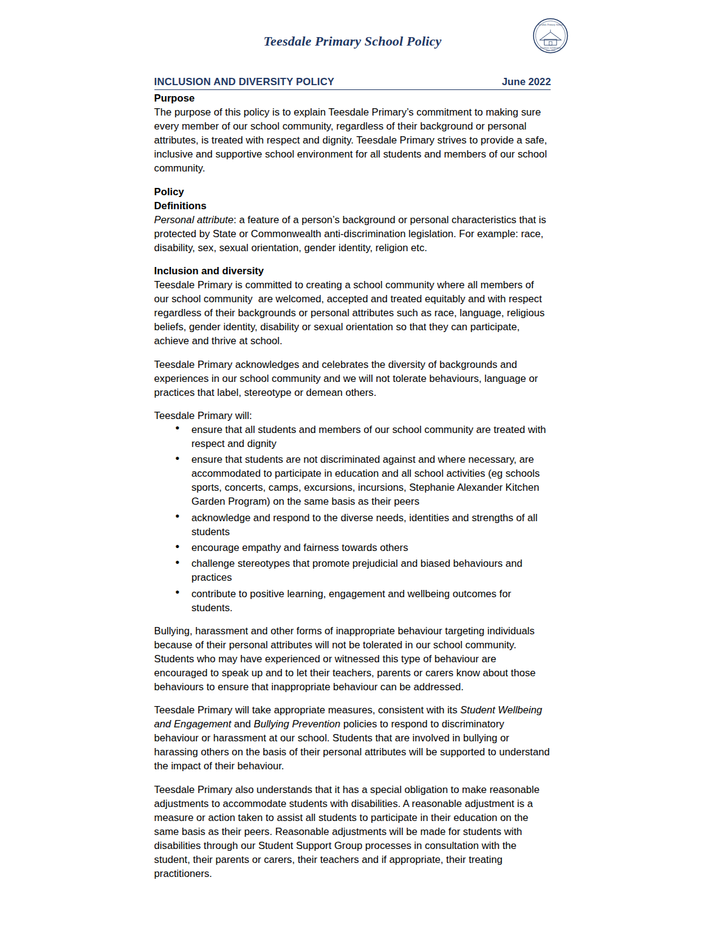Teesdale Primary School Excellence in Education Since 1919
Teesdale Primary School Policy
INCLUSION AND DIVERSITY POLICY June 2022
Purpose
The purpose of this policy is to explain Teesdale Primary’s commitment to making sure every member of our school community, regardless of their background or personal attributes, is treated with respect and dignity. Teesdale Primary strives to provide a safe, inclusive and supportive school environment for all students and members of our school community.
Policy
Definitions
Personal attribute: a feature of a person’s background or personal characteristics that is protected by State or Commonwealth anti-discrimination legislation. For example: race, disability, sex, sexual orientation, gender identity, religion etc.
Inclusion and diversity
Teesdale Primary is committed to creating a school community where all members of our school community are welcomed, accepted and treated equitably and with respect regardless of their backgrounds or personal attributes such as race, language, religious beliefs, gender identity, disability or sexual orientation so that they can participate, achieve and thrive at school.
Teesdale Primary acknowledges and celebrates the diversity of backgrounds and experiences in our school community and we will not tolerate behaviours, language or practices that label, stereotype or demean others.
Teesdale Primary will:
ensure that all students and members of our school community are treated with respect and dignity
ensure that students are not discriminated against and where necessary, are accommodated to participate in education and all school activities (eg schools sports, concerts, camps, excursions, incursions, Stephanie Alexander Kitchen Garden Program) on the same basis as their peers
acknowledge and respond to the diverse needs, identities and strengths of all students
encourage empathy and fairness towards others
challenge stereotypes that promote prejudicial and biased behaviours and practices
contribute to positive learning, engagement and wellbeing outcomes for students.
Bullying, harassment and other forms of inappropriate behaviour targeting individuals because of their personal attributes will not be tolerated in our school community. Students who may have experienced or witnessed this type of behaviour are encouraged to speak up and to let their teachers, parents or carers know about those behaviours to ensure that inappropriate behaviour can be addressed.
Teesdale Primary will take appropriate measures, consistent with its Student Wellbeing and Engagement and Bullying Prevention policies to respond to discriminatory behaviour or harassment at our school. Students that are involved in bullying or harassing others on the basis of their personal attributes will be supported to understand the impact of their behaviour.
Teesdale Primary also understands that it has a special obligation to make reasonable adjustments to accommodate students with disabilities. A reasonable adjustment is a measure or action taken to assist all students to participate in their education on the same basis as their peers. Reasonable adjustments will be made for students with disabilities through our Student Support Group processes in consultation with the student, their parents or carers, their teachers and if appropriate, their treating practitioners.